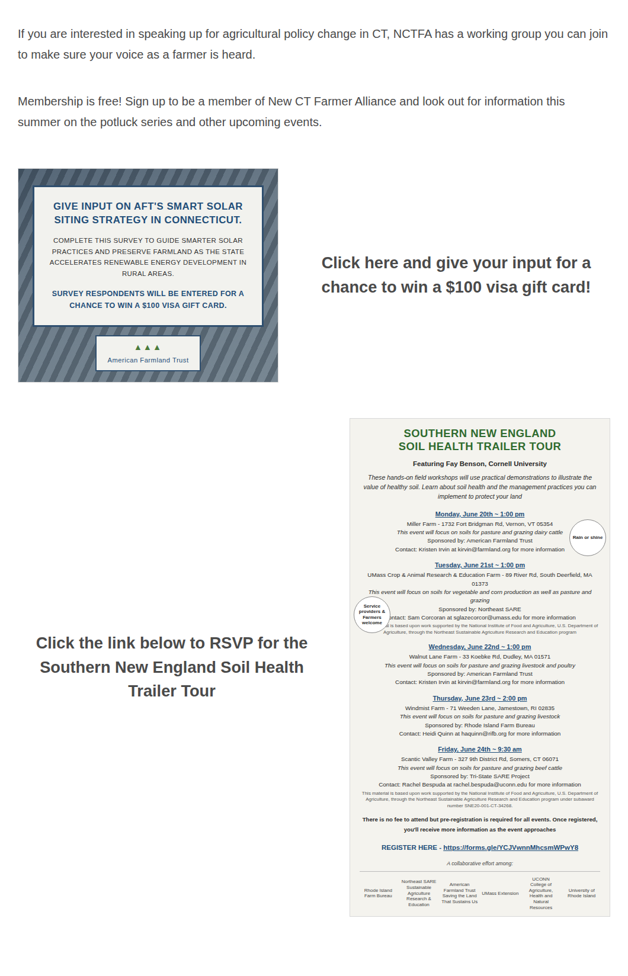If you are interested in speaking up for agricultural policy change in CT, NCTFA has a working group you can join to make sure your voice as a farmer is heard.
Membership is free! Sign up to be a member of New CT Farmer Alliance and look out for information this summer on the potluck series and other upcoming events.
Give input on AFT's Smart Solar Siting Strategy in Connecticut.
Complete this survey to guide smarter solar practices and preserve farmland as the state accelerates renewable energy development in rural areas.
Survey respondents will be entered for a chance to win a $100 Visa gift card.
▲▲▲ American Farmland Trust
Click here and give your input for a chance to win a $100 visa gift card!
Southern New England
Soil Health Trailer Tour
Featuring Fay Benson, Cornell University
These hands-on field workshops will use practical demonstrations to illustrate the value of healthy soil. Learn about soil health and the management practices you can implement to protect your land
Rain or shine
Service providers & Farmers welcome
Monday, June 20th ~ 1:00 pm Miller Farm - 1732 Fort Bridgman Rd, Vernon, VT 05354 This event will focus on soils for pasture and grazing dairy cattle Sponsored by: American Farmland Trust Contact: Kristen Irvin at kirvin@farmland.org for more information
Tuesday, June 21st ~ 1:00 pm UMass Crop & Animal Research & Education Farm - 89 River Rd, South Deerfield, MA 01373 This event will focus on soils for vegetable and corn production as well as pasture and grazing Sponsored by: Northeast SARE Contact: Sam Corcoran at sglazecorcor@umass.edu for more information This material is based upon work supported by the National Institute of Food and Agriculture, U.S. Department of Agriculture, through the Northeast Sustainable Agriculture Research and Education program
Wednesday, June 22nd ~ 1:00 pm Walnut Lane Farm - 33 Koebke Rd, Dudley, MA 01571 This event will focus on soils for pasture and grazing livestock and poultry Sponsored by: American Farmland Trust Contact: Kristen Irvin at kirvin@farmland.org for more information
Thursday, June 23rd ~ 2:00 pm Windmist Farm - 71 Weeden Lane, Jamestown, RI 02835 This event will focus on soils for pasture and grazing livestock Sponsored by: Rhode Island Farm Bureau Contact: Heidi Quinn at haquinn@rifb.org for more information
Friday, June 24th ~ 9:30 am Scantic Valley Farm - 327 9th District Rd, Somers, CT 06071 This event will focus on soils for pasture and grazing beef cattle Sponsored by: Tri-State SARE Project Contact: Rachel Bespuda at rachel.bespuda@uconn.edu for more information This material is based upon work supported by the National Institute of Food and Agriculture, U.S. Department of Agriculture, through the Northeast Sustainable Agriculture Research and Education program under subaward number SNE20-001-CT-34268.
There is no fee to attend but pre-registration is required for all events. Once registered, you'll receive more information as the event approaches
REGISTER HERE - https://forms.gle/YCJVwnnMhcsmWPwY8
A collaborative effort among:
Rhode Island Farm Bureau Northeast SARE
Sustainable Agriculture Research & Education American Farmland Trust
Saving the Land That Sustains Us UMass Extension UCONN
College of Agriculture, Health and Natural Resources University of Rhode Island
Click the link below to RSVP for the Southern New England Soil Health Trailer Tour